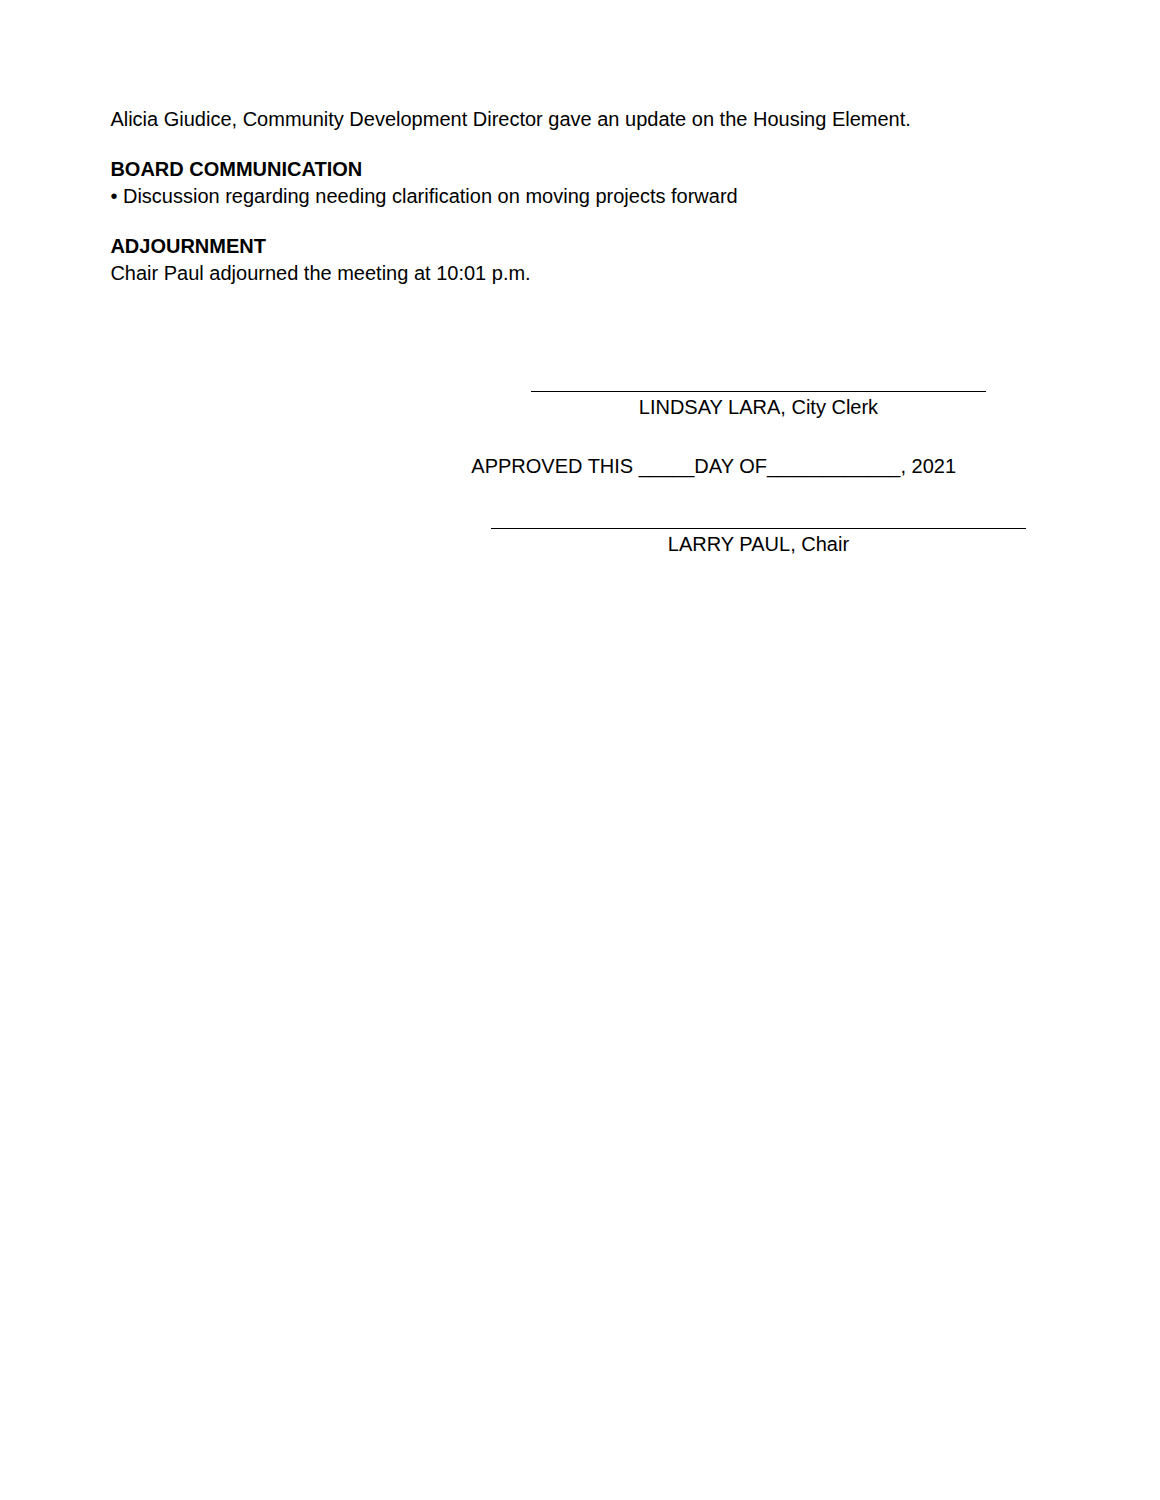Alicia Giudice, Community Development Director gave an update on the Housing Element.
BOARD COMMUNICATION
• Discussion regarding needing clarification on moving projects forward
ADJOURNMENT
Chair Paul adjourned the meeting at 10:01 p.m.
LINDSAY LARA, City Clerk
APPROVED THIS _____DAY OF____________, 2021
LARRY PAUL, Chair